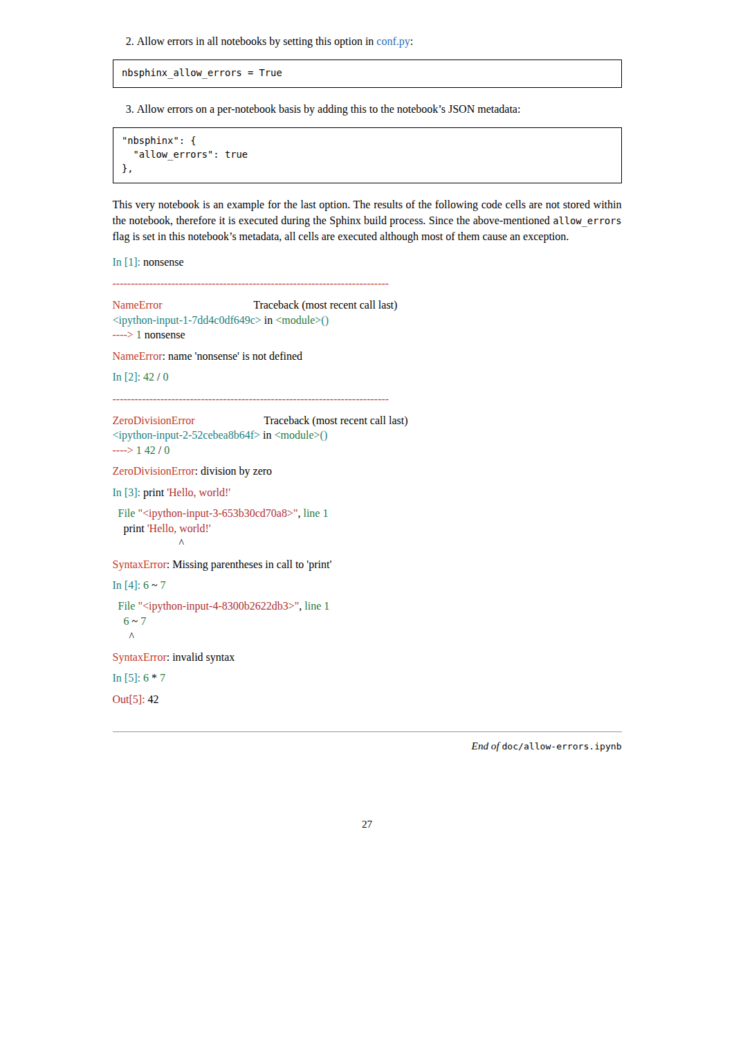Allow errors in all notebooks by setting this option in conf.py:
nbsphinx_allow_errors = True
Allow errors on a per-notebook basis by adding this to the notebook’s JSON metadata:
"nbsphinx": {
  "allow_errors": true
},
This very notebook is an example for the last option. The results of the following code cells are not stored within the notebook, therefore it is executed during the Sphinx build process. Since the above-mentioned allow_errors flag is set in this notebook’s metadata, all cells are executed although most of them cause an exception.
In [1]: nonsense
---------------------------------------------------------------------------
NameError Traceback (most recent call last) <ipython-input-1-7dd4c0df649c> in <module>() ----> 1 nonsense
NameError: name 'nonsense' is not defined
In [2]: 42 / 0
---------------------------------------------------------------------------
ZeroDivisionError Traceback (most recent call last) <ipython-input-2-52cebea8b64f> in <module>() ----> 1 42 / 0
ZeroDivisionError: division by zero
In [3]: print 'Hello, world!'
File "<ipython-input-3-653b30cd70a8>", line 1 print 'Hello, world!' ^
SyntaxError: Missing parentheses in call to 'print'
In [4]: 6 ~ 7
File "<ipython-input-4-8300b2622db3>", line 1 6 ~ 7 ^
SyntaxError: invalid syntax
In [5]: 6 * 7
Out[5]: 42
End of doc/allow-errors.ipynb
27